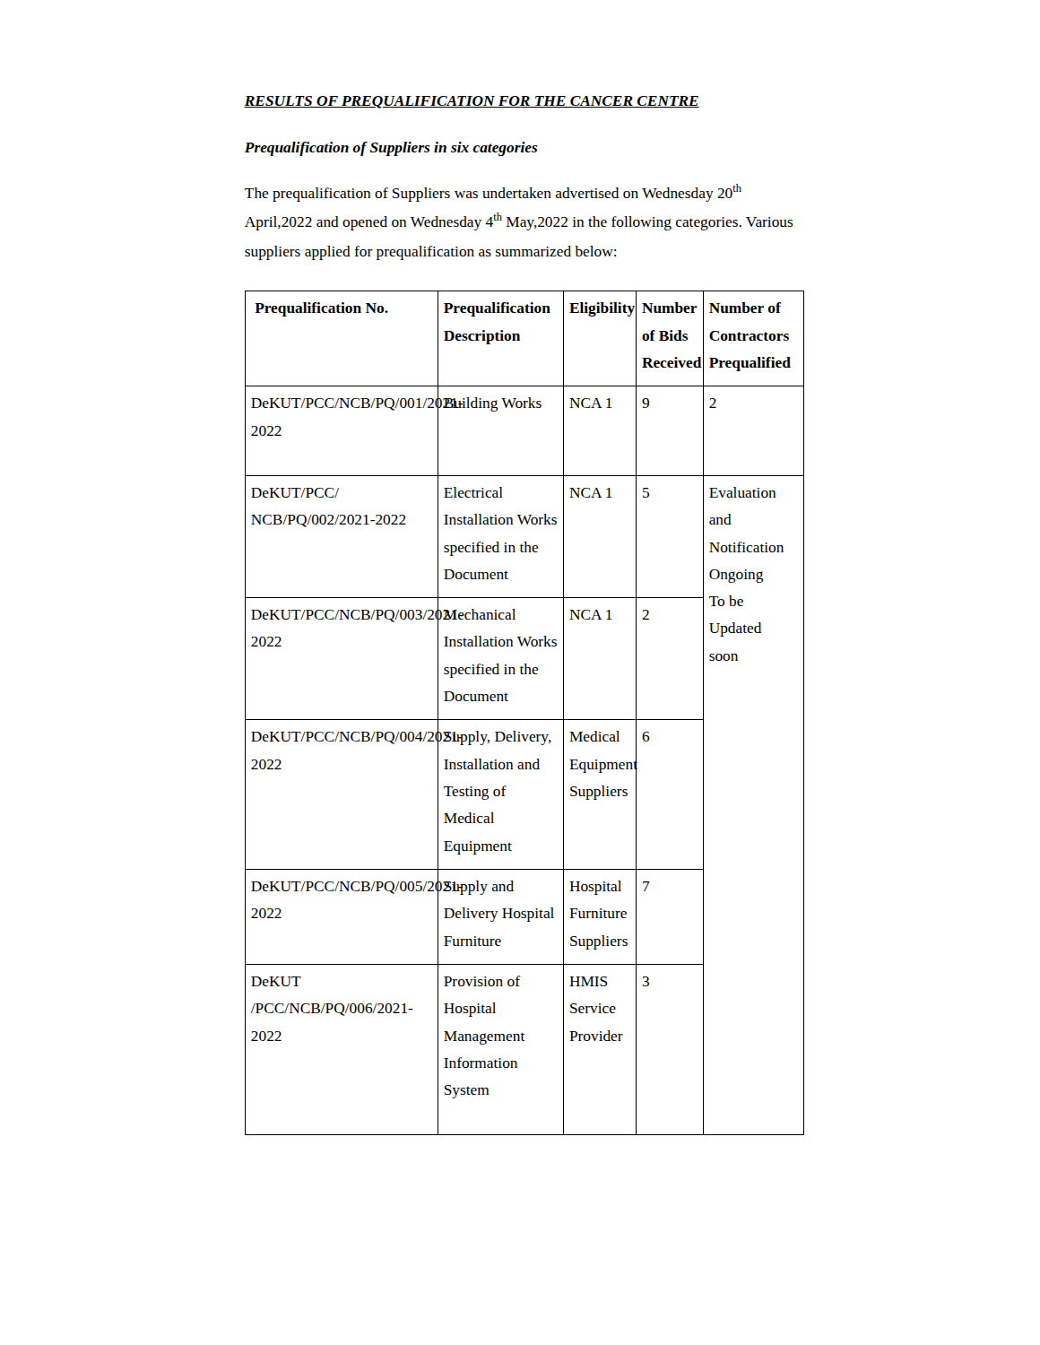RESULTS OF PREQUALIFICATION FOR THE CANCER CENTRE
Prequalification of Suppliers in six categories
The prequalification of Suppliers was undertaken advertised on Wednesday 20th April,2022 and opened on Wednesday 4th May,2022 in the following categories. Various suppliers applied for prequalification as summarized below:
| Prequalification No. | Prequalification Description | Eligibility | Number of Bids Received | Number of Contractors Prequalified |
| --- | --- | --- | --- | --- |
| DeKUT/PCC/NCB/PQ/001/2021-2022 | Building Works | NCA 1 | 9 | 2 |
| DeKUT/PCC/ NCB/PQ/002/2021-2022 | Electrical Installation Works specified in the Document | NCA 1 | 5 | Evaluation and Notification Ongoing To be Updated soon |
| DeKUT/PCC/NCB/PQ/003/2021-2022 | Mechanical Installation Works specified in the Document | NCA 1 | 2 |
| DeKUT/PCC/NCB/PQ/004/2021-2022 | Supply, Delivery, Installation and Testing of Medical Equipment | Medical Equipment Suppliers | 6 |
| DeKUT/PCC/NCB/PQ/005/2021-2022 | Supply and Delivery Hospital Furniture | Hospital Furniture Suppliers | 7 |
| DeKUT /PCC/NCB/PQ/006/2021-2022 | Provision of Hospital Management Information System | HMIS Service Provider | 3 |